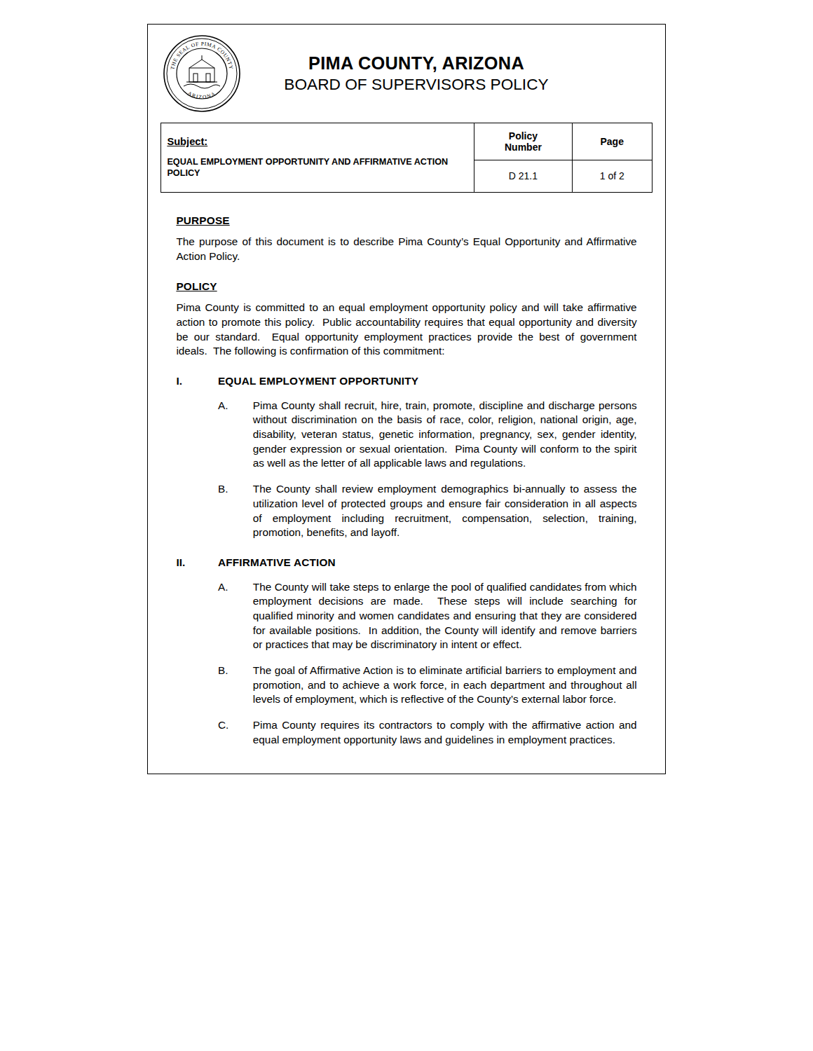THE SEAL OF PIMA COUNTY ARIZONA
PIMA COUNTY, ARIZONA
BOARD OF SUPERVISORS POLICY
| Subject: EQUAL EMPLOYMENT OPPORTUNITY AND AFFIRMATIVE ACTION POLICY | Policy Number | Page |
| D 21.1 | 1 of 2 |
PURPOSE
The purpose of this document is to describe Pima County’s Equal Opportunity and Affirmative Action Policy.
POLICY
Pima County is committed to an equal employment opportunity policy and will take affirmative action to promote this policy. Public accountability requires that equal opportunity and diversity be our standard. Equal opportunity employment practices provide the best of government ideals. The following is confirmation of this commitment:
I. EQUAL EMPLOYMENT OPPORTUNITY
A. Pima County shall recruit, hire, train, promote, discipline and discharge persons without discrimination on the basis of race, color, religion, national origin, age, disability, veteran status, genetic information, pregnancy, sex, gender identity, gender expression or sexual orientation. Pima County will conform to the spirit as well as the letter of all applicable laws and regulations.
B. The County shall review employment demographics bi-annually to assess the utilization level of protected groups and ensure fair consideration in all aspects of employment including recruitment, compensation, selection, training, promotion, benefits, and layoff.
II. AFFIRMATIVE ACTION
A. The County will take steps to enlarge the pool of qualified candidates from which employment decisions are made. These steps will include searching for qualified minority and women candidates and ensuring that they are considered for available positions. In addition, the County will identify and remove barriers or practices that may be discriminatory in intent or effect.
B. The goal of Affirmative Action is to eliminate artificial barriers to employment and promotion, and to achieve a work force, in each department and throughout all levels of employment, which is reflective of the County’s external labor force.
C. Pima County requires its contractors to comply with the affirmative action and equal employment opportunity laws and guidelines in employment practices.